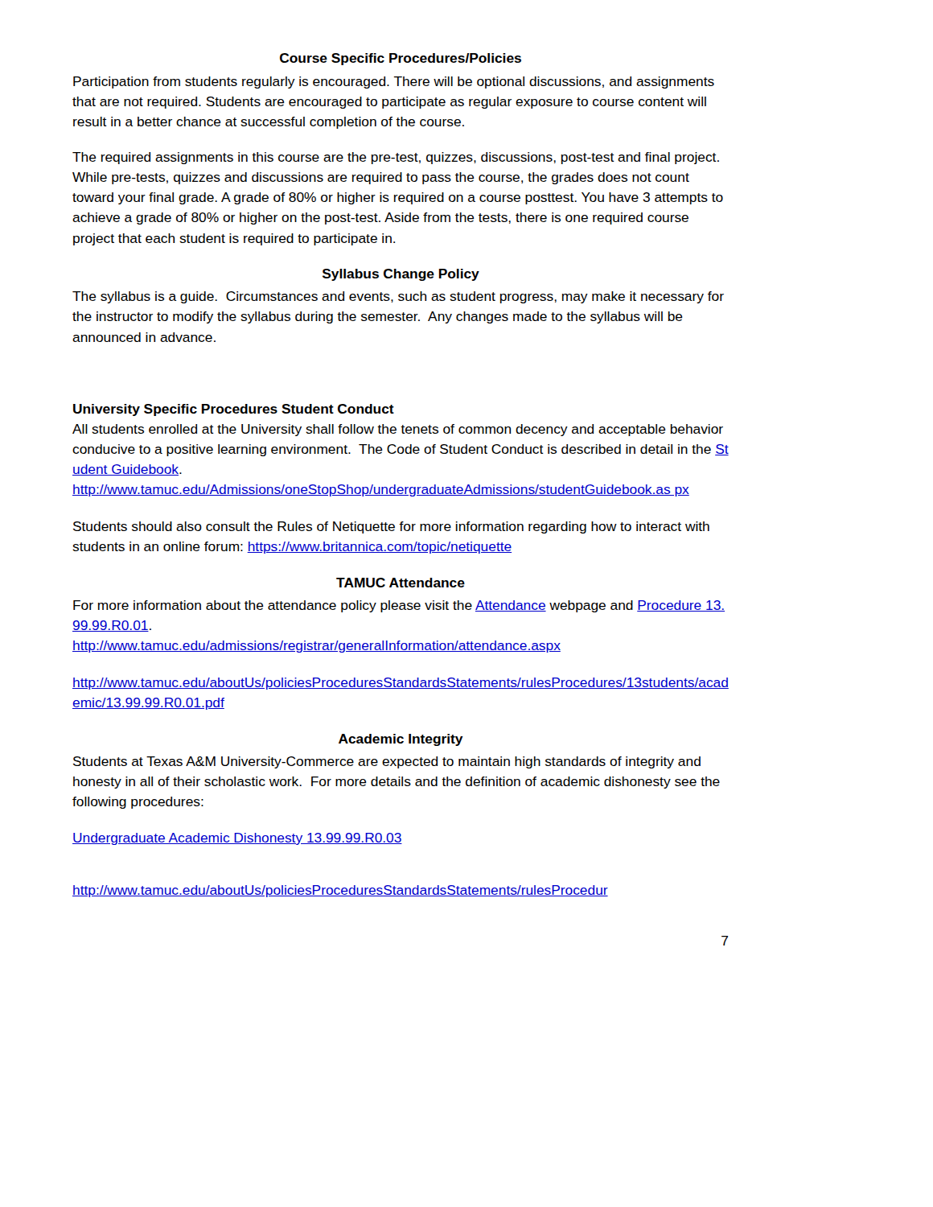Course Specific Procedures/Policies
Participation from students regularly is encouraged. There will be optional discussions, and assignments that are not required. Students are encouraged to participate as regular exposure to course content will result in a better chance at successful completion of the course.
The required assignments in this course are the pre-test, quizzes, discussions, post-test and final project. While pre-tests, quizzes and discussions are required to pass the course, the grades does not count toward your final grade. A grade of 80% or higher is required on a course posttest. You have 3 attempts to achieve a grade of 80% or higher on the post-test. Aside from the tests, there is one required course project that each student is required to participate in.
Syllabus Change Policy
The syllabus is a guide. Circumstances and events, such as student progress, may make it necessary for the instructor to modify the syllabus during the semester. Any changes made to the syllabus will be announced in advance.
University Specific Procedures Student Conduct
All students enrolled at the University shall follow the tenets of common decency and acceptable behavior conducive to a positive learning environment. The Code of Student Conduct is described in detail in the Student Guidebook.
http://www.tamuc.edu/Admissions/oneStopShop/undergraduateAdmissions/studentGuidebook.as px
Students should also consult the Rules of Netiquette for more information regarding how to interact with students in an online forum: https://www.britannica.com/topic/netiquette
TAMUC Attendance
For more information about the attendance policy please visit the Attendance webpage and Procedure 13.99.99.R0.01.
http://www.tamuc.edu/admissions/registrar/generalInformation/attendance.aspx
http://www.tamuc.edu/aboutUs/policiesProceduresStandardsStatements/rulesProcedures/13students/academic/13.99.99.R0.01.pdf
Academic Integrity
Students at Texas A&M University-Commerce are expected to maintain high standards of integrity and honesty in all of their scholastic work. For more details and the definition of academic dishonesty see the following procedures:
Undergraduate Academic Dishonesty 13.99.99.R0.03
http://www.tamuc.edu/aboutUs/policiesProceduresStandardsStatements/rulesProcedur
7